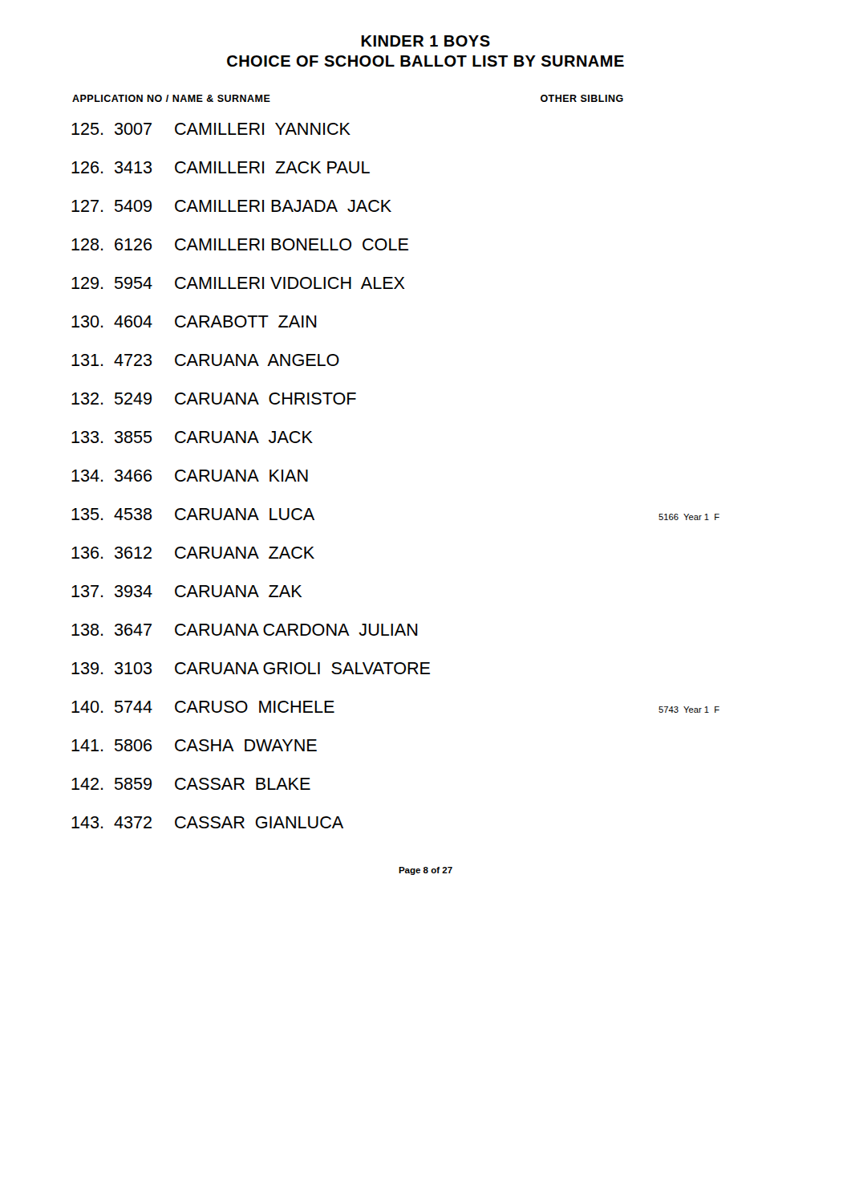KINDER 1 BOYS
CHOICE OF SCHOOL BALLOT LIST BY SURNAME
APPLICATION NO / NAME & SURNAME
OTHER SIBLING
125. 3007 CAMILLERI YANNICK
126. 3413 CAMILLERI ZACK PAUL
127. 5409 CAMILLERI BAJADA JACK
128. 6126 CAMILLERI BONELLO COLE
129. 5954 CAMILLERI VIDOLICH ALEX
130. 4604 CARABOTT ZAIN
131. 4723 CARUANA ANGELO
132. 5249 CARUANA CHRISTOF
133. 3855 CARUANA JACK
134. 3466 CARUANA KIAN
135. 4538 CARUANA LUCA 5166 Year 1 F
136. 3612 CARUANA ZACK
137. 3934 CARUANA ZAK
138. 3647 CARUANA CARDONA JULIAN
139. 3103 CARUANA GRIOLI SALVATORE
140. 5744 CARUSO MICHELE 5743 Year 1 F
141. 5806 CASHA DWAYNE
142. 5859 CASSAR BLAKE
143. 4372 CASSAR GIANLUCA
Page 8 of 27